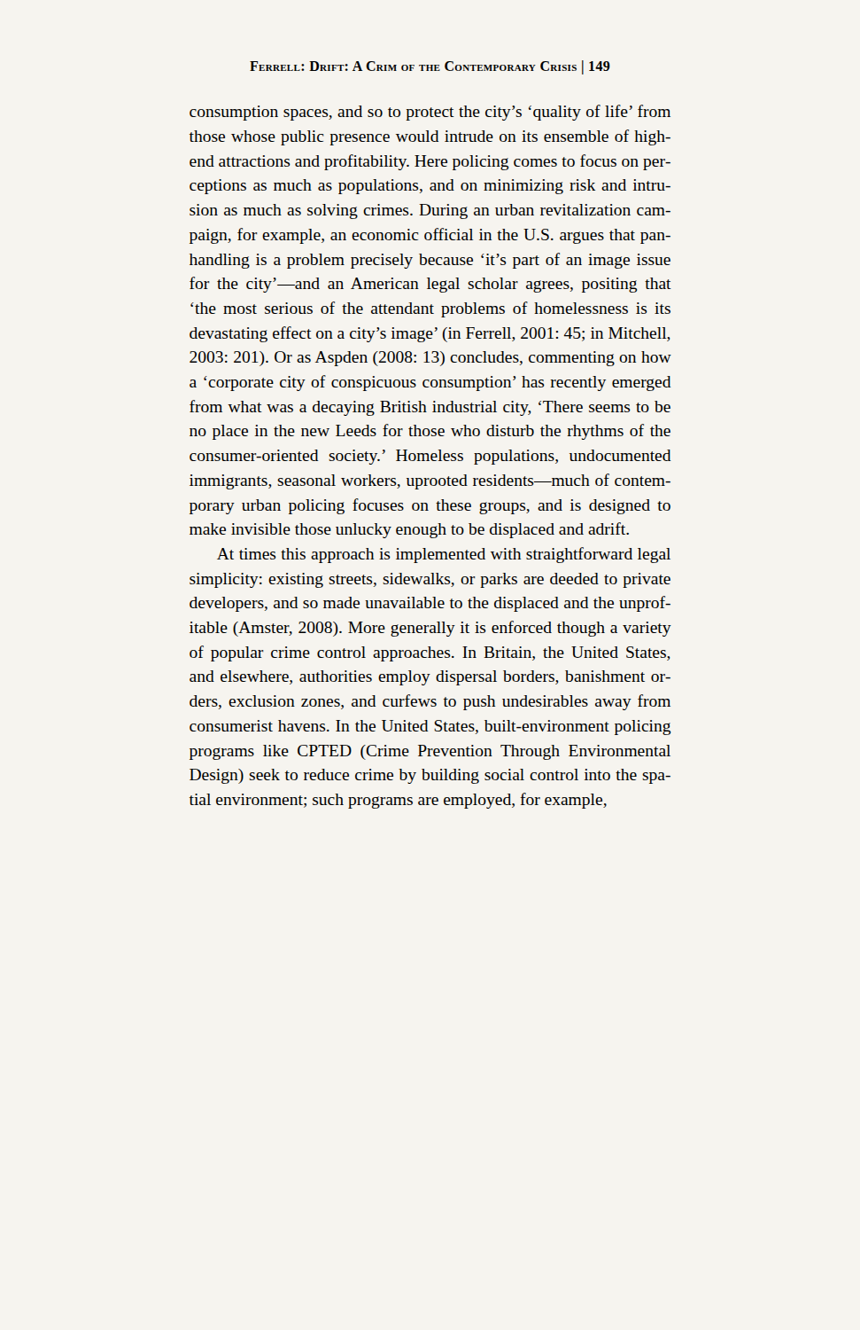Ferrell: Drift: A Crim of the Contemporary Crisis | 149
consumption spaces, and so to protect the city’s ‘quality of life’ from those whose public presence would intrude on its ensemble of high-end attractions and profitability. Here policing comes to focus on perceptions as much as populations, and on minimizing risk and intrusion as much as solving crimes. During an urban revitalization campaign, for example, an economic official in the U.S. argues that panhandling is a problem precisely because ‘it’s part of an image issue for the city’—and an American legal scholar agrees, positing that ‘the most serious of the attendant problems of homelessness is its devastating effect on a city’s image’ (in Ferrell, 2001: 45; in Mitchell, 2003: 201). Or as Aspden (2008: 13) concludes, commenting on how a ‘corporate city of conspicuous consumption’ has recently emerged from what was a decaying British industrial city, ‘There seems to be no place in the new Leeds for those who disturb the rhythms of the consumer-oriented society.’ Homeless populations, undocumented immigrants, seasonal workers, uprooted residents—much of contemporary urban policing focuses on these groups, and is designed to make invisible those unlucky enough to be displaced and adrift.
At times this approach is implemented with straightforward legal simplicity: existing streets, sidewalks, or parks are deeded to private developers, and so made unavailable to the displaced and the unprofitable (Amster, 2008). More generally it is enforced though a variety of popular crime control approaches. In Britain, the United States, and elsewhere, authorities employ dispersal borders, banishment orders, exclusion zones, and curfews to push undesirables away from consumerist havens. In the United States, built-environment policing programs like CPTED (Crime Prevention Through Environmental Design) seek to reduce crime by building social control into the spatial environment; such programs are employed, for example,